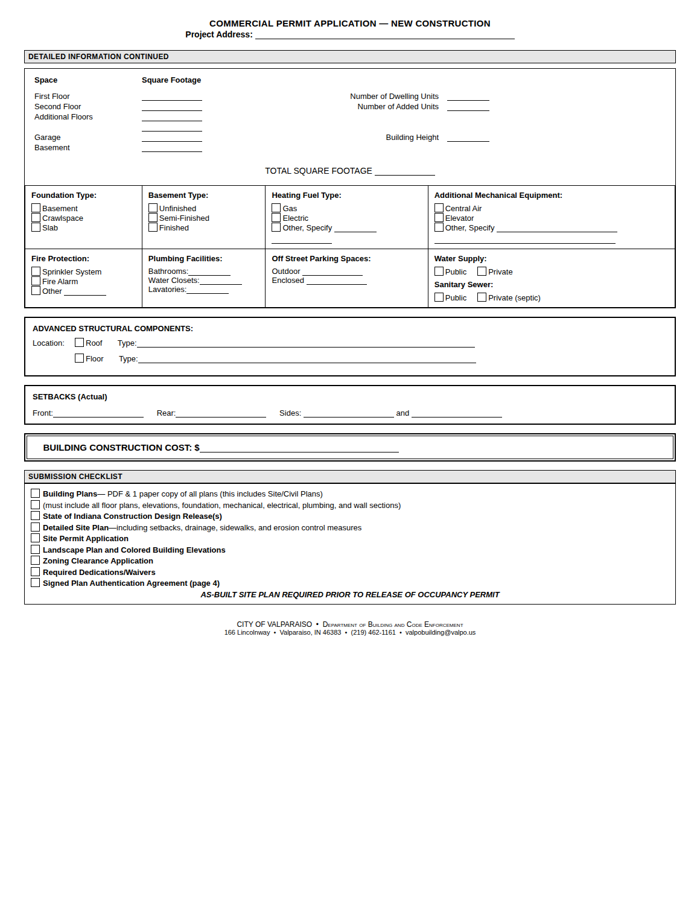COMMERCIAL PERMIT APPLICATION — NEW CONSTRUCTION
Project Address:
DETAILED INFORMATION CONTINUED
| Space | Square Footage | | |
| First Floor | | Number of Dwelling Units | |
| Second Floor | | Number of Added Units | |
| Additional Floors | | | |
| Garage | | Building Height | |
| Basement | | | |
TOTAL SQUARE FOOTAGE
| Foundation Type: Basement Crawlspace Slab | Basement Type: Unfinished Semi-Finished Finished | Heating Fuel Type: Gas Electric Other, Specify | Additional Mechanical Equipment: Central Air Elevator Other, Specify |
| Fire Protection: Sprinkler System Fire Alarm Other | Plumbing Facilities: Bathrooms: Water Closets: Lavatories: | Off Street Parking Spaces: Outdoor Enclosed | Water Supply: Public Private Sanitary Sewer: Public Private (septic) |
ADVANCED STRUCTURAL COMPONENTS:
Location: Roof Type:
Floor Type:
SETBACKS (Actual)
Front: Rear: Sides: and
BUILDING CONSTRUCTION COST: $
SUBMISSION CHECKLIST
Building Plans— PDF & 1 paper copy of all plans (this includes Site/Civil Plans)
(must include all floor plans, elevations, foundation, mechanical, electrical, plumbing, and wall sections)
State of Indiana Construction Design Release(s)
Detailed Site Plan—including setbacks, drainage, sidewalks, and erosion control measures
Site Permit Application
Landscape Plan and Colored Building Elevations
Zoning Clearance Application
Required Dedications/Waivers
Signed Plan Authentication Agreement (page 4)
AS-BUILT SITE PLAN REQUIRED PRIOR TO RELEASE OF OCCUPANCY PERMIT
CITY OF VALPARAISO • Department of Building and Code Enforcement
166 Lincolnway • Valparaiso, IN 46383 • (219) 462-1161 • valpobuilding@valpo.us